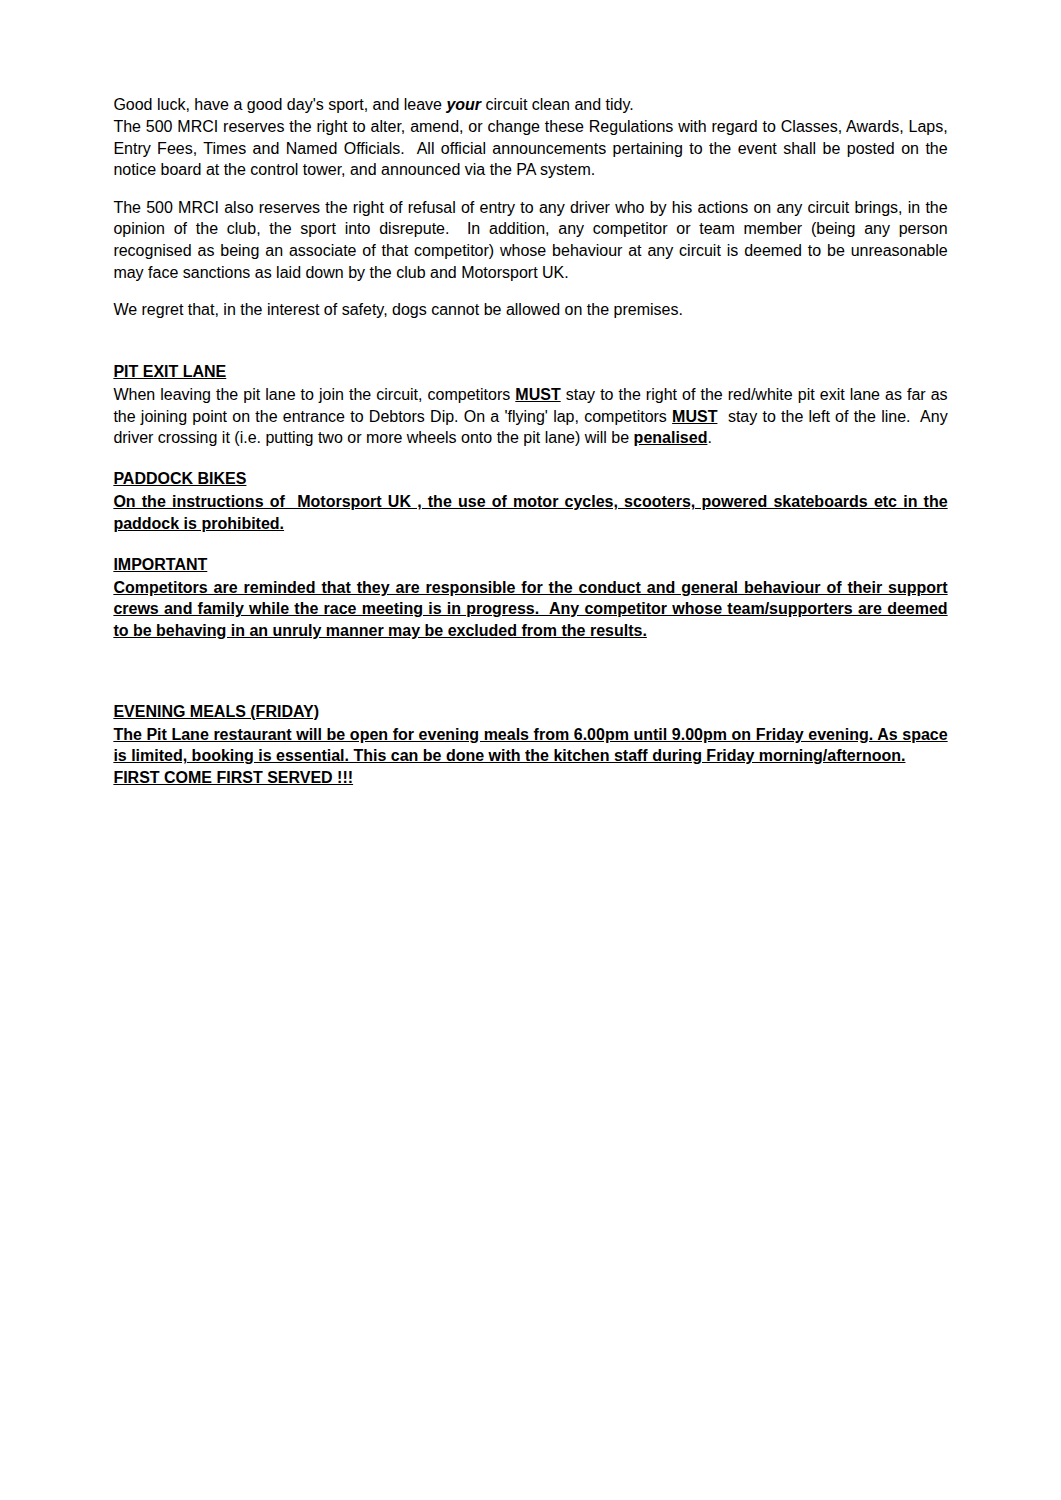Good luck, have a good day's sport, and leave your circuit clean and tidy.
The 500 MRCI reserves the right to alter, amend, or change these Regulations with regard to Classes, Awards, Laps, Entry Fees, Times and Named Officials. All official announcements pertaining to the event shall be posted on the notice board at the control tower, and announced via the PA system.
The 500 MRCI also reserves the right of refusal of entry to any driver who by his actions on any circuit brings, in the opinion of the club, the sport into disrepute. In addition, any competitor or team member (being any person recognised as being an associate of that competitor) whose behaviour at any circuit is deemed to be unreasonable may face sanctions as laid down by the club and Motorsport UK.
We regret that, in the interest of safety, dogs cannot be allowed on the premises.
PIT EXIT LANE
When leaving the pit lane to join the circuit, competitors MUST stay to the right of the red/white pit exit lane as far as the joining point on the entrance to Debtors Dip. On a 'flying' lap, competitors MUST stay to the left of the line. Any driver crossing it (i.e. putting two or more wheels onto the pit lane) will be penalised.
PADDOCK BIKES
On the instructions of Motorsport UK , the use of motor cycles, scooters, powered skateboards etc in the paddock is prohibited.
IMPORTANT
Competitors are reminded that they are responsible for the conduct and general behaviour of their support crews and family while the race meeting is in progress. Any competitor whose team/supporters are deemed to be behaving in an unruly manner may be excluded from the results.
EVENING MEALS (FRIDAY)
The Pit Lane restaurant will be open for evening meals from 6.00pm until 9.00pm on Friday evening. As space is limited, booking is essential. This can be done with the kitchen staff during Friday morning/afternoon.
FIRST COME FIRST SERVED !!!